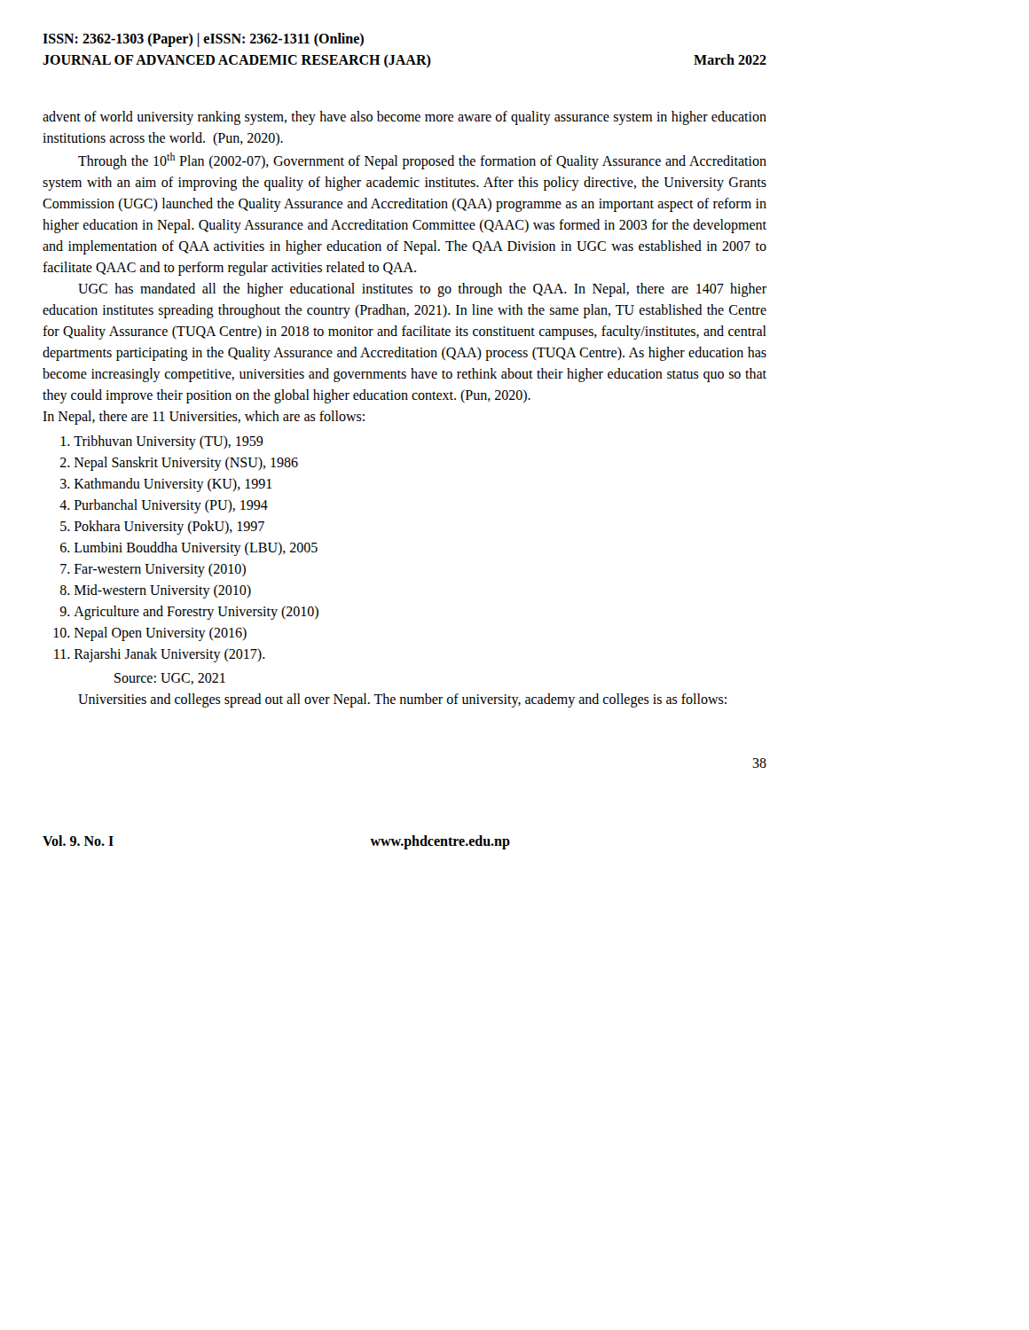ISSN: 2362-1303 (Paper) | eISSN: 2362-1311 (Online)
JOURNAL OF ADVANCED ACADEMIC RESEARCH (JAAR) March 2022
advent of world university ranking system, they have also become more aware of quality assurance system in higher education institutions across the world. (Pun, 2020).
Through the 10th Plan (2002-07), Government of Nepal proposed the formation of Quality Assurance and Accreditation system with an aim of improving the quality of higher academic institutes. After this policy directive, the University Grants Commission (UGC) launched the Quality Assurance and Accreditation (QAA) programme as an important aspect of reform in higher education in Nepal. Quality Assurance and Accreditation Committee (QAAC) was formed in 2003 for the development and implementation of QAA activities in higher education of Nepal. The QAA Division in UGC was established in 2007 to facilitate QAAC and to perform regular activities related to QAA.
UGC has mandated all the higher educational institutes to go through the QAA. In Nepal, there are 1407 higher education institutes spreading throughout the country (Pradhan, 2021). In line with the same plan, TU established the Centre for Quality Assurance (TUQA Centre) in 2018 to monitor and facilitate its constituent campuses, faculty/institutes, and central departments participating in the Quality Assurance and Accreditation (QAA) process (TUQA Centre). As higher education has become increasingly competitive, universities and governments have to rethink about their higher education status quo so that they could improve their position on the global higher education context. (Pun, 2020).
In Nepal, there are 11 Universities, which are as follows:
Tribhuvan University (TU), 1959
Nepal Sanskrit University (NSU), 1986
Kathmandu University (KU), 1991
Purbanchal University (PU), 1994
Pokhara University (PokU), 1997
Lumbini Bouddha University (LBU), 2005
Far-western University (2010)
Mid-western University (2010)
Agriculture and Forestry University (2010)
Nepal Open University (2016)
Rajarshi Janak University (2017).
Source: UGC, 2021
Universities and colleges spread out all over Nepal. The number of university, academy and colleges is as follows:
38
Vol. 9. No. I www.phdcentre.edu.np